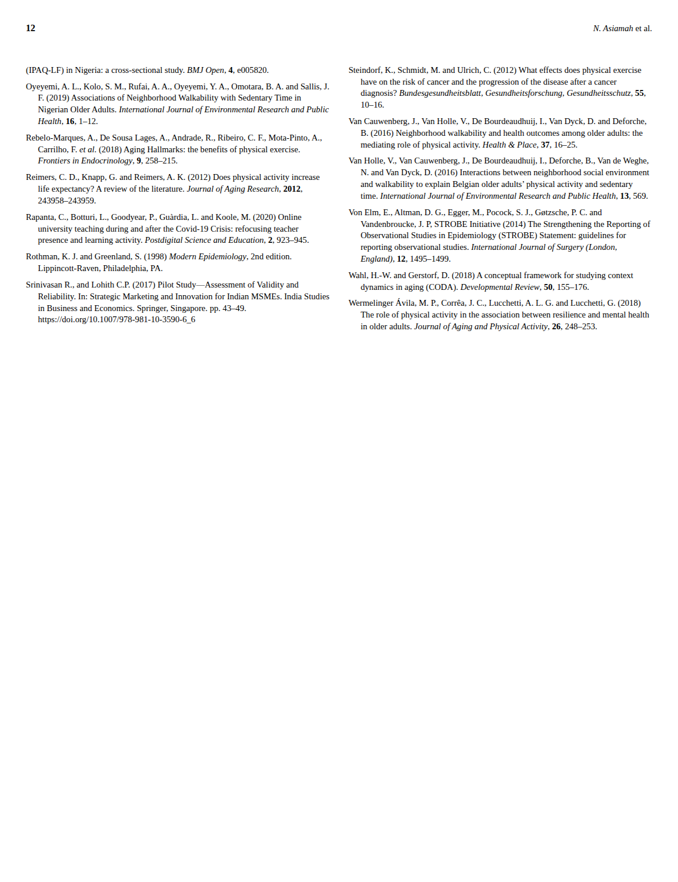12 N. Asiamah et al.
(IPAQ-LF) in Nigeria: a cross-sectional study. BMJ Open, 4, e005820.
Oyeyemi, A. L., Kolo, S. M., Rufai, A. A., Oyeyemi, Y. A., Omotara, B. A. and Sallis, J. F. (2019) Associations of Neighborhood Walkability with Sedentary Time in Nigerian Older Adults. International Journal of Environmental Research and Public Health, 16, 1–12.
Rebelo-Marques, A., De Sousa Lages, A., Andrade, R., Ribeiro, C. F., Mota-Pinto, A., Carrilho, F. et al. (2018) Aging Hallmarks: the benefits of physical exercise. Frontiers in Endocrinology, 9, 258–215.
Reimers, C. D., Knapp, G. and Reimers, A. K. (2012) Does physical activity increase life expectancy? A review of the literature. Journal of Aging Research, 2012, 243958–243959.
Rapanta, C., Botturi, L., Goodyear, P., Guàrdia, L. and Koole, M. (2020) Online university teaching during and after the Covid-19 Crisis: refocusing teacher presence and learning activity. Postdigital Science and Education, 2, 923–945.
Rothman, K. J. and Greenland, S. (1998) Modern Epidemiology, 2nd edition. Lippincott-Raven, Philadelphia, PA.
Srinivasan R., and Lohith C.P. (2017) Pilot Study—Assessment of Validity and Reliability. In: Strategic Marketing and Innovation for Indian MSMEs. India Studies in Business and Economics. Springer, Singapore. pp. 43–49. https://doi.org/10.1007/978-981-10-3590-6_6
Steindorf, K., Schmidt, M. and Ulrich, C. (2012) What effects does physical exercise have on the risk of cancer and the progression of the disease after a cancer diagnosis? Bundesgesundheitsblatt, Gesundheitsforschung, Gesundheitsschutz, 55, 10–16.
Van Cauwenberg, J., Van Holle, V., De Bourdeaudhuij, I., Van Dyck, D. and Deforche, B. (2016) Neighborhood walkability and health outcomes among older adults: the mediating role of physical activity. Health & Place, 37, 16–25.
Van Holle, V., Van Cauwenberg, J., De Bourdeaudhuij, I., Deforche, B., Van de Weghe, N. and Van Dyck, D. (2016) Interactions between neighborhood social environment and walkability to explain Belgian older adults’ physical activity and sedentary time. International Journal of Environmental Research and Public Health, 13, 569.
Von Elm, E., Altman, D. G., Egger, M., Pocock, S. J., Gøtzsche, P. C. and Vandenbroucke, J. P, STROBE Initiative (2014) The Strengthening the Reporting of Observational Studies in Epidemiology (STROBE) Statement: guidelines for reporting observational studies. International Journal of Surgery (London, England), 12, 1495–1499.
Wahl, H.-W. and Gerstorf, D. (2018) A conceptual framework for studying context dynamics in aging (CODA). Developmental Review, 50, 155–176.
Wermelinger Ávila, M. P., Corrêa, J. C., Lucchetti, A. L. G. and Lucchetti, G. (2018) The role of physical activity in the association between resilience and mental health in older adults. Journal of Aging and Physical Activity, 26, 248–253.